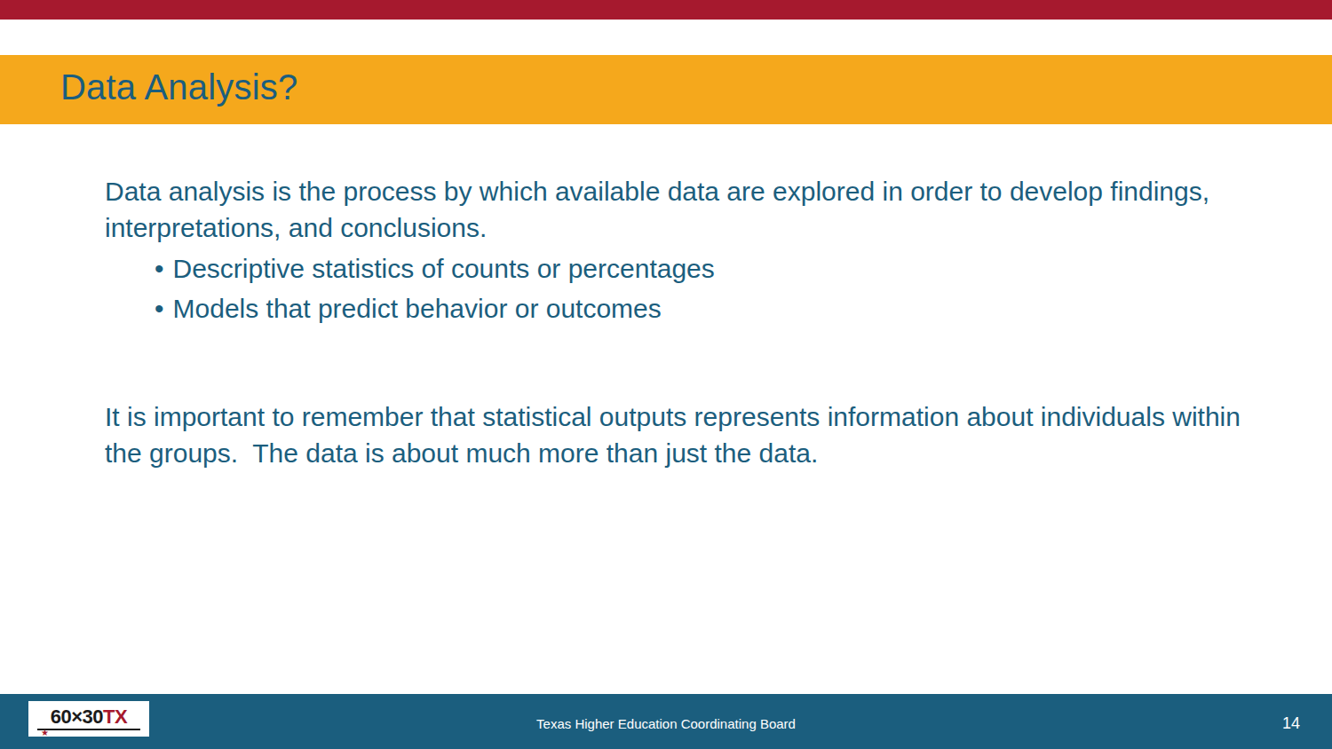Data Analysis?
Data analysis is the process by which available data are explored in order to develop findings, interpretations, and conclusions.
Descriptive statistics of counts or percentages
Models that predict behavior or outcomes
It is important to remember that statistical outputs represents information about individuals within the groups. The data is about much more than just the data.
Texas Higher Education Coordinating Board
14
60×30TX
★